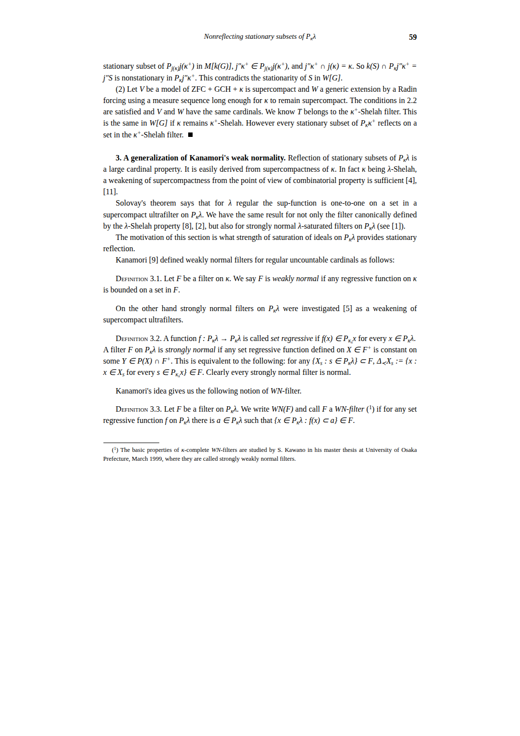Nonreflecting stationary subsets of Pκλ 59
stationary subset of Pj(κ)j(κ+) in M[k(G)], j″κ+ ∈ Pj(κ)j(κ+), and j″κ+ ∩ j(κ) = κ. So k(S) ∩ Pκj″κ+ = j″S is nonstationary in Pκj″κ+. This contradicts the stationarity of S in W[G].
(2) Let V be a model of ZFC + GCH + κ is supercompact and W a generic extension by a Radin forcing using a measure sequence long enough for κ to remain supercompact. The conditions in 2.2 are satisfied and V and W have the same cardinals. We know T belongs to the κ+-Shelah filter. This is the same in W[G] if κ remains κ+-Shelah. However every stationary subset of Pκκ+ reflects on a set in the κ+-Shelah filter.
3. A generalization of Kanamori's weak normality. Reflection of stationary subsets of Pκλ is a large cardinal property. It is easily derived from supercompactness of κ. In fact κ being λ-Shelah, a weakening of supercompactness from the point of view of combinatorial property is sufficient [4], [11].
Solovay's theorem says that for λ regular the sup-function is one-to-one on a set in a supercompact ultrafilter on Pκλ. We have the same result for not only the filter canonically defined by the λ-Shelah property [8], [2], but also for strongly normal λ-saturated filters on Pκλ (see [1]).
The motivation of this section is what strength of saturation of ideals on Pκλ provides stationary reflection.
Kanamori [9] defined weakly normal filters for regular uncountable cardinals as follows:
Definition 3.1. Let F be a filter on κ. We say F is weakly normal if any regressive function on κ is bounded on a set in F.
On the other hand strongly normal filters on Pκλ were investigated [5] as a weakening of supercompact ultrafilters.
Definition 3.2. A function f : Pκλ → Pκλ is called set regressive if f(x) ∈ Pκxx for every x ∈ Pκλ.
A filter F on Pκλ is strongly normal if any set regressive function defined on X ∈ F+ is constant on some Y ∈ P(X) ∩ F+. This is equivalent to the following: for any {Xs : s ∈ Pκλ} ⊂ F, Δ≺Xs := {x : x ∈ Xs for every s ∈ Pκxx} ∈ F. Clearly every strongly normal filter is normal.
Kanamori's idea gives us the following notion of WN-filter.
Definition 3.3. Let F be a filter on Pκλ. We write WN(F) and call F a WN-filter (1) if for any set regressive function f on Pκλ there is a ∈ Pκλ such that {x ∈ Pκλ : f(x) ⊂ a} ∈ F.
(1) The basic properties of κ-complete WN-filters are studied by S. Kawano in his master thesis at University of Osaka Prefecture, March 1999, where they are called strongly weakly normal filters.